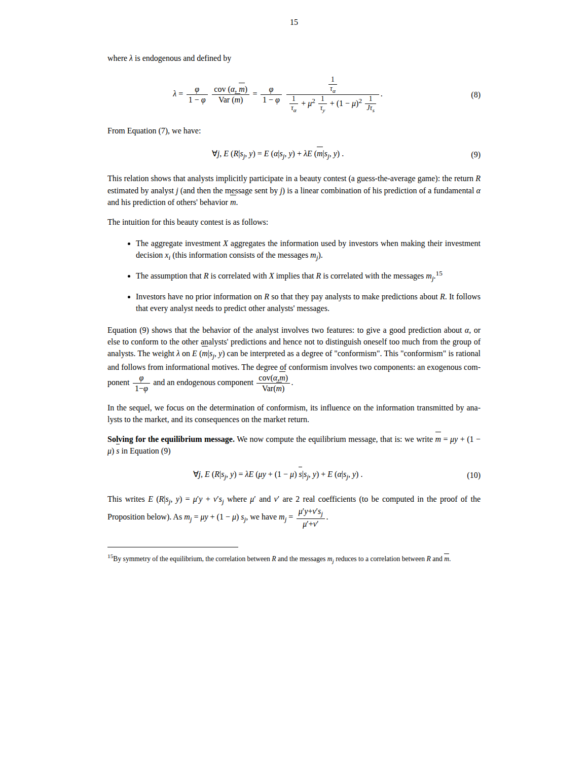15
where λ is endogenous and defined by
λ = φ 1 − φ cov (α, m) Var (m) = φ 1 − φ 1 τα 1 τα + μ2 1 τy + (1 − μ)2 1 Jτs.
(8)
From Equation (7), we have:
∀j, E (R|sj, y) = E (α|sj, y) + λE (m|sj, y) .
(9)
This relation shows that analysts implicitly participate in a beauty contest (a guess-the-average game): the return R estimated by analyst j (and then the message sent by j) is a linear combination of his prediction of a fundamental α and his prediction of others' behavior m.
The intuition for this beauty contest is as follows:
The aggregate investment X aggregates the information used by investors when making their investment decision xi (this information consists of the messages mj).
The assumption that R is correlated with X implies that R is correlated with the messages mj.15
Investors have no prior information on R so that they pay analysts to make predictions about R. It follows that every analyst needs to predict other analysts' messages.
Equation (9) shows that the behavior of the analyst involves two features: to give a good prediction about α, or else to conform to the other analysts' predictions and hence not to distinguish oneself too much from the group of analysts. The weight λ on E (m|sj, y) can be interpreted as a degree of "conformism". This "conformism" is rational and follows from informational motives. The degree of conformism involves two components: an exogenous component φ 1−φ and an endogenous component cov(α,m) Var(m).
In the sequel, we focus on the determination of conformism, its influence on the information transmitted by analysts to the market, and its consequences on the market return.
Solving for the equilibrium message. We now compute the equilibrium message, that is: we write m = μy + (1 − μ) s in Equation (9)
∀j, E (R|sj, y) = λE (μy + (1 − μ) s|sj, y) + E (α|sj, y) .
(10)
This writes E (R|sj, y) = μ′y + ν′sj where μ′ and ν′ are 2 real coefficients (to be computed in the proof of the Proposition below). As mj = μy + (1 − μ) sj, we have mj = μ′y+ν′sj μ′+ν′.
15By symmetry of the equilibrium, the correlation between R and the messages mj reduces to a correlation between R and m.